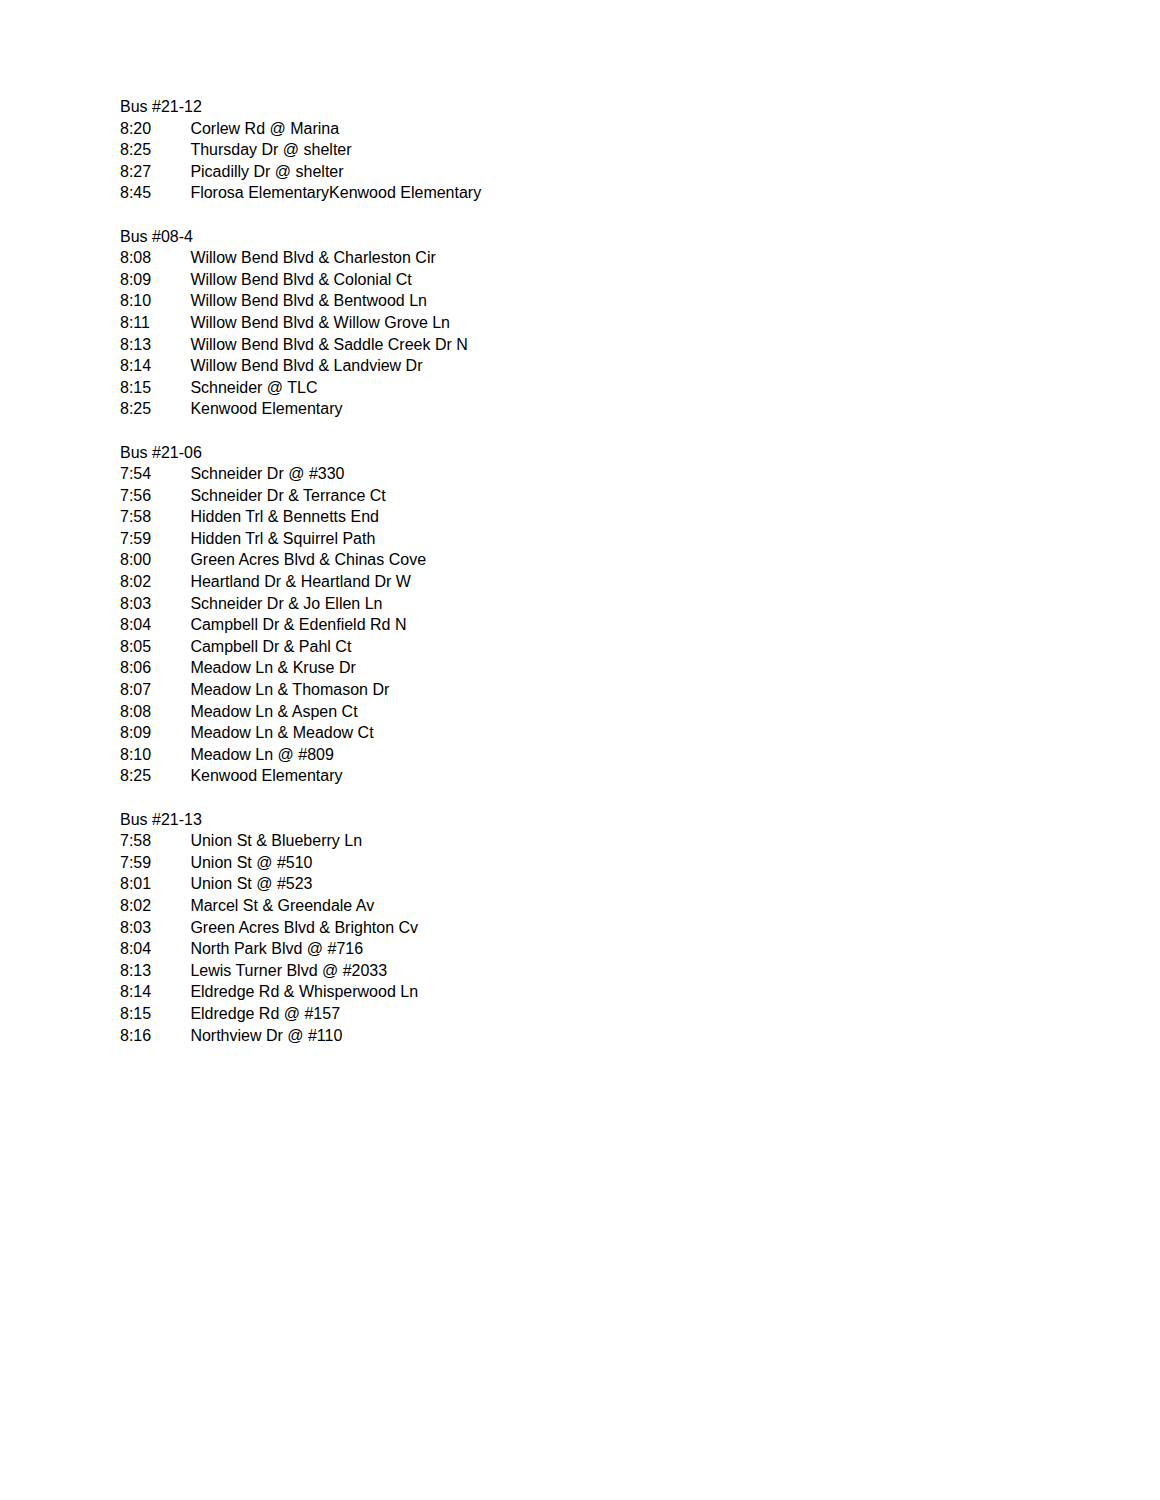Bus #21-12
| 8:20 | Corlew Rd @ Marina |
| 8:25 | Thursday Dr @ shelter |
| 8:27 | Picadilly Dr @ shelter |
| 8:45 | Florosa ElementaryKenwood Elementary |
Bus #08-4
| 8:08 | Willow Bend Blvd & Charleston Cir |
| 8:09 | Willow Bend Blvd & Colonial Ct |
| 8:10 | Willow Bend Blvd & Bentwood Ln |
| 8:11 | Willow Bend Blvd & Willow Grove Ln |
| 8:13 | Willow Bend Blvd & Saddle Creek Dr N |
| 8:14 | Willow Bend Blvd & Landview Dr |
| 8:15 | Schneider @ TLC |
| 8:25 | Kenwood Elementary |
Bus #21-06
| 7:54 | Schneider Dr @ #330 |
| 7:56 | Schneider Dr & Terrance Ct |
| 7:58 | Hidden Trl & Bennetts End |
| 7:59 | Hidden Trl & Squirrel Path |
| 8:00 | Green Acres Blvd & Chinas Cove |
| 8:02 | Heartland Dr & Heartland Dr W |
| 8:03 | Schneider Dr & Jo Ellen Ln |
| 8:04 | Campbell Dr & Edenfield Rd N |
| 8:05 | Campbell Dr & Pahl Ct |
| 8:06 | Meadow Ln & Kruse Dr |
| 8:07 | Meadow Ln & Thomason Dr |
| 8:08 | Meadow Ln & Aspen Ct |
| 8:09 | Meadow Ln & Meadow Ct |
| 8:10 | Meadow Ln @ #809 |
| 8:25 | Kenwood Elementary |
Bus #21-13
| 7:58 | Union St & Blueberry Ln |
| 7:59 | Union St @ #510 |
| 8:01 | Union St @ #523 |
| 8:02 | Marcel St & Greendale Av |
| 8:03 | Green Acres Blvd & Brighton Cv |
| 8:04 | North Park Blvd @ #716 |
| 8:13 | Lewis Turner Blvd @ #2033 |
| 8:14 | Eldredge Rd & Whisperwood Ln |
| 8:15 | Eldredge Rd @ #157 |
| 8:16 | Northview Dr @ #110 |